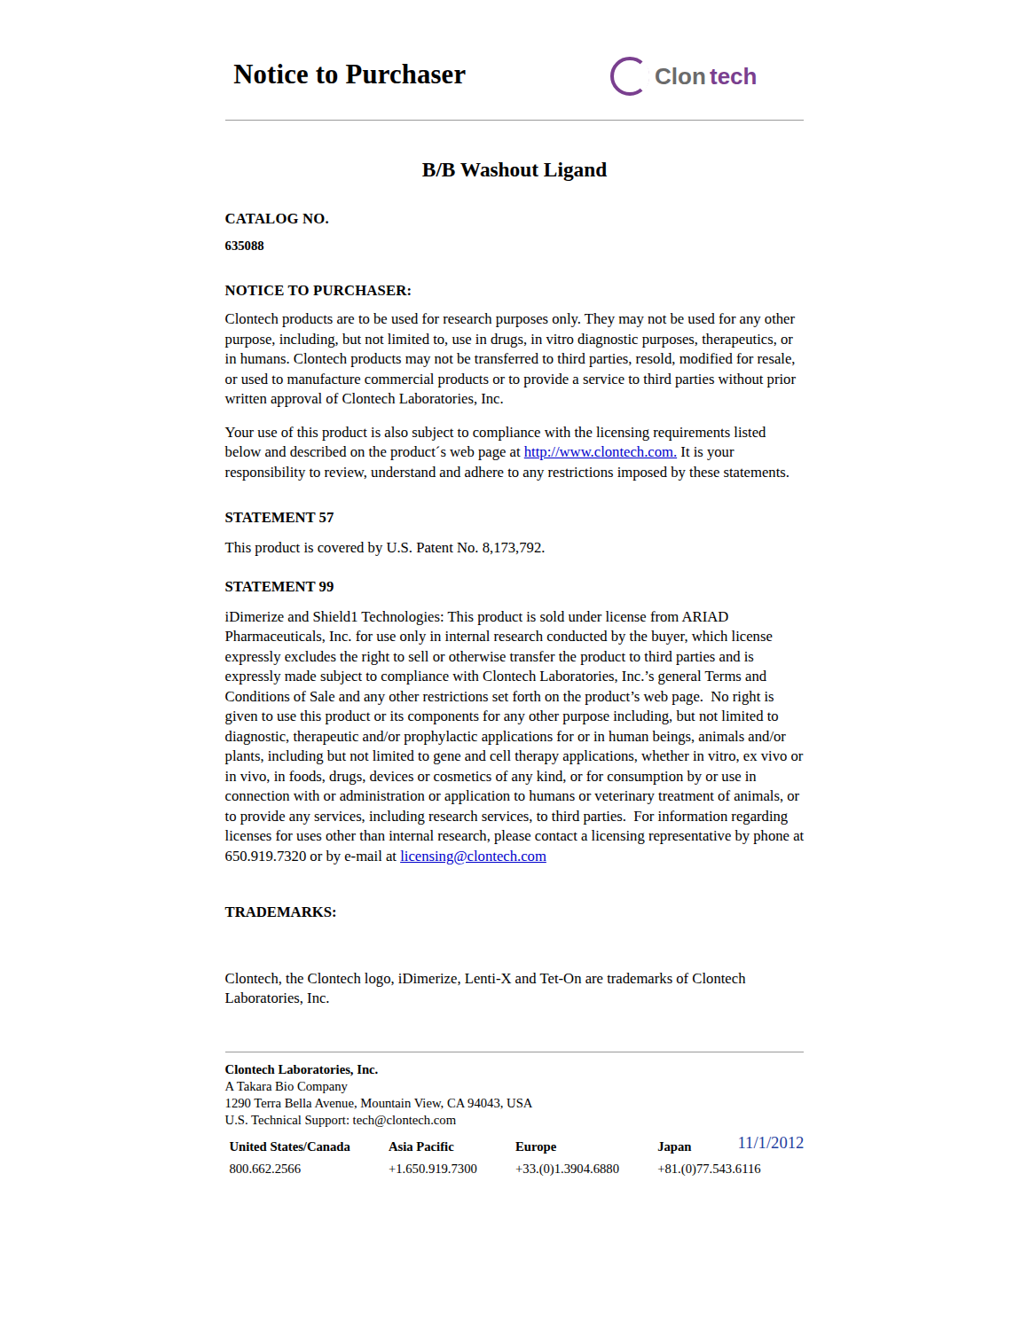Notice to Purchaser
Clontech Clon tech
B/B Washout Ligand
CATALOG NO.
635088
NOTICE TO PURCHASER:
Clontech products are to be used for research purposes only. They may not be used for any other purpose, including, but not limited to, use in drugs, in vitro diagnostic purposes, therapeutics, or in humans. Clontech products may not be transferred to third parties, resold, modified for resale, or used to manufacture commercial products or to provide a service to third parties without prior written approval of Clontech Laboratories, Inc.
Your use of this product is also subject to compliance with the licensing requirements listed below and described on the product´s web page at http://www.clontech.com. It is your responsibility to review, understand and adhere to any restrictions imposed by these statements.
STATEMENT 57
This product is covered by U.S. Patent No. 8,173,792.
STATEMENT 99
iDimerize and Shield1 Technologies: This product is sold under license from ARIAD Pharmaceuticals, Inc. for use only in internal research conducted by the buyer, which license expressly excludes the right to sell or otherwise transfer the product to third parties and is expressly made subject to compliance with Clontech Laboratories, Inc.’s general Terms and Conditions of Sale and any other restrictions set forth on the product’s web page. No right is given to use this product or its components for any other purpose including, but not limited to diagnostic, therapeutic and/or prophylactic applications for or in human beings, animals and/or plants, including but not limited to gene and cell therapy applications, whether in vitro, ex vivo or in vivo, in foods, drugs, devices or cosmetics of any kind, or for consumption by or use in connection with or administration or application to humans or veterinary treatment of animals, or to provide any services, including research services, to third parties. For information regarding licenses for uses other than internal research, please contact a licensing representative by phone at 650.919.7320 or by e-mail at licensing@clontech.com
TRADEMARKS:
Clontech, the Clontech logo, iDimerize, Lenti-X and Tet-On are trademarks of Clontech Laboratories, Inc.
Clontech Laboratories, Inc.
A Takara Bio Company
1290 Terra Bella Avenue, Mountain View, CA 94043, USA
U.S. Technical Support: tech@clontech.com
11/1/2012
| United States/Canada | Asia Pacific | Europe | Japan |
| --- | --- | --- | --- |
| 800.662.2566 | +1.650.919.7300 | +33.(0)1.3904.6880 | +81.(0)77.543.6116 |